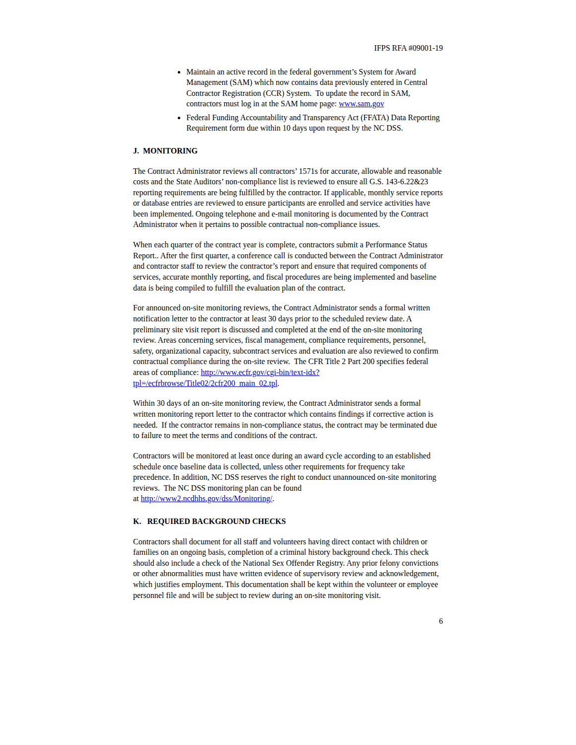IFPS RFA #09001-19
Maintain an active record in the federal government’s System for Award Management (SAM) which now contains data previously entered in Central Contractor Registration (CCR) System. To update the record in SAM, contractors must log in at the SAM home page: www.sam.gov
Federal Funding Accountability and Transparency Act (FFATA) Data Reporting Requirement form due within 10 days upon request by the NC DSS.
J. MONITORING
The Contract Administrator reviews all contractors’ 1571s for accurate, allowable and reasonable costs and the State Auditors’ non-compliance list is reviewed to ensure all G.S. 143-6.22&23 reporting requirements are being fulfilled by the contractor. If applicable, monthly service reports or database entries are reviewed to ensure participants are enrolled and service activities have been implemented. Ongoing telephone and e-mail monitoring is documented by the Contract Administrator when it pertains to possible contractual non-compliance issues.
When each quarter of the contract year is complete, contractors submit a Performance Status Report.. After the first quarter, a conference call is conducted between the Contract Administrator and contractor staff to review the contractor’s report and ensure that required components of services, accurate monthly reporting, and fiscal procedures are being implemented and baseline data is being compiled to fulfill the evaluation plan of the contract.
For announced on-site monitoring reviews, the Contract Administrator sends a formal written notification letter to the contractor at least 30 days prior to the scheduled review date. A preliminary site visit report is discussed and completed at the end of the on-site monitoring review. Areas concerning services, fiscal management, compliance requirements, personnel, safety, organizational capacity, subcontract services and evaluation are also reviewed to confirm contractual compliance during the on-site review. The CFR Title 2 Part 200 specifies federal areas of compliance: http://www.ecfr.gov/cgi-bin/text-idx?tpl=/ecfrbrowse/Title02/2cfr200_main_02.tpl.
Within 30 days of an on-site monitoring review, the Contract Administrator sends a formal written monitoring report letter to the contractor which contains findings if corrective action is needed. If the contractor remains in non-compliance status, the contract may be terminated due to failure to meet the terms and conditions of the contract.
Contractors will be monitored at least once during an award cycle according to an established schedule once baseline data is collected, unless other requirements for frequency take precedence. In addition, NC DSS reserves the right to conduct unannounced on-site monitoring reviews. The NC DSS monitoring plan can be found at http://www2.ncdhhs.gov/dss/Monitoring/.
K. REQUIRED BACKGROUND CHECKS
Contractors shall document for all staff and volunteers having direct contact with children or families on an ongoing basis, completion of a criminal history background check. This check should also include a check of the National Sex Offender Registry. Any prior felony convictions or other abnormalities must have written evidence of supervisory review and acknowledgement, which justifies employment. This documentation shall be kept within the volunteer or employee personnel file and will be subject to review during an on-site monitoring visit.
6